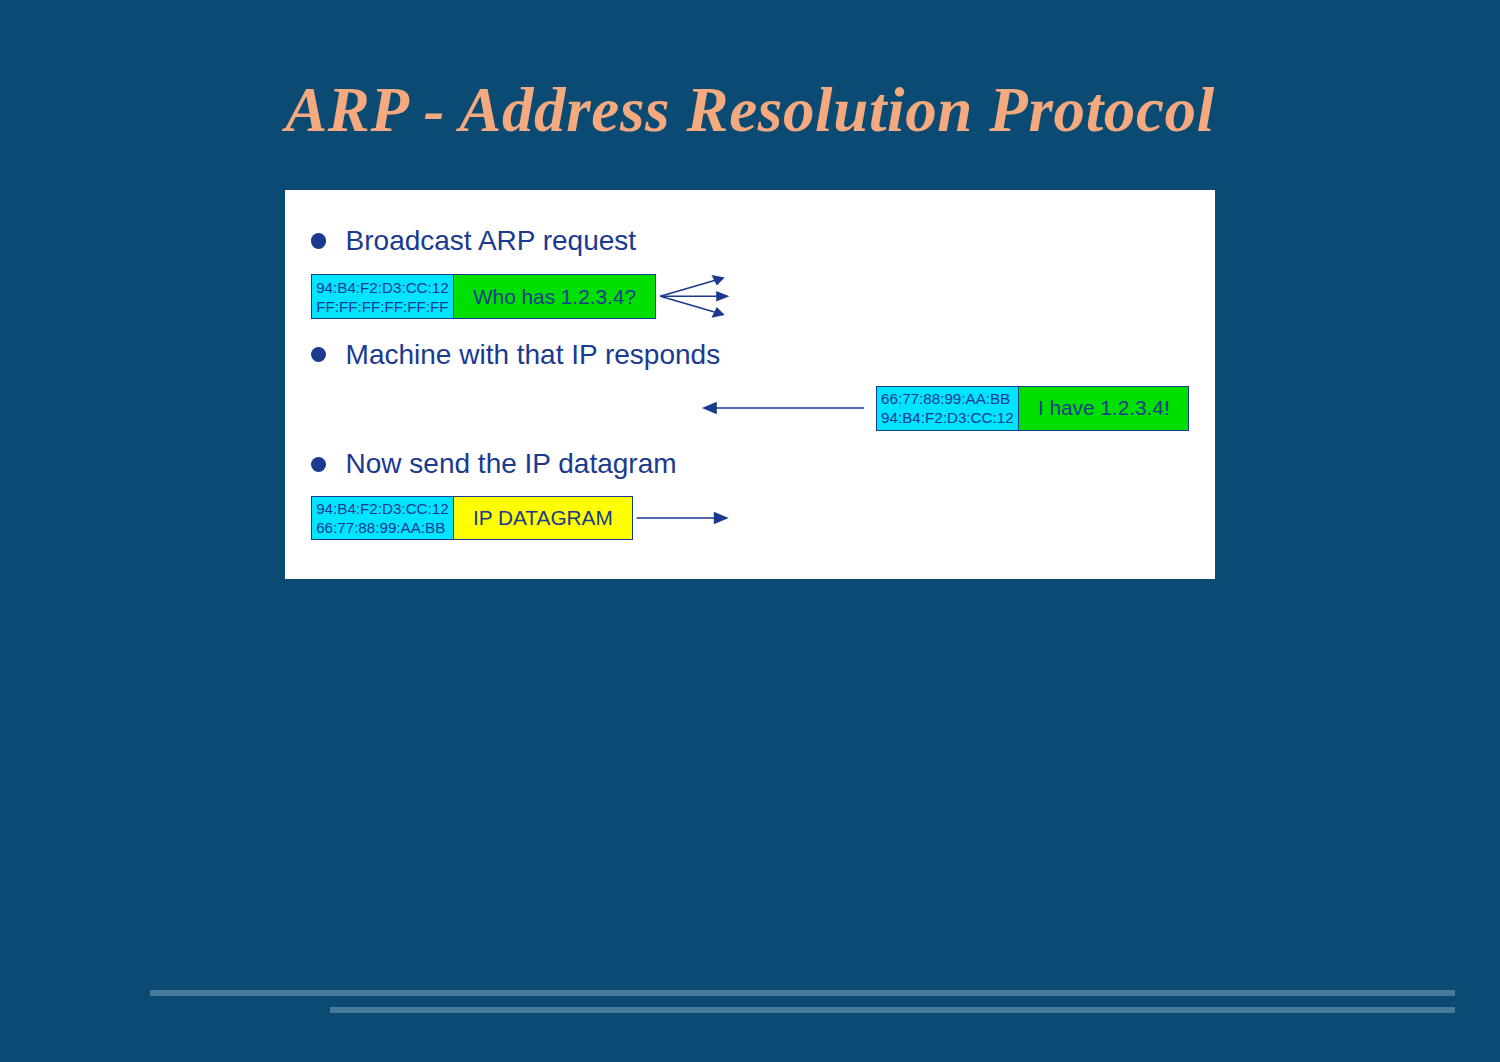ARP - Address Resolution Protocol
Broadcast ARP request
94:B4:F2:D3:CC:12
FF:FF:FF:FF:FF:FF
Who has 1.2.3.4?
Machine with that IP responds
66:77:88:99:AA:BB
94:B4:F2:D3:CC:12
I have 1.2.3.4!
Now send the IP datagram
94:B4:F2:D3:CC:12
66:77:88:99:AA:BB
IP DATAGRAM